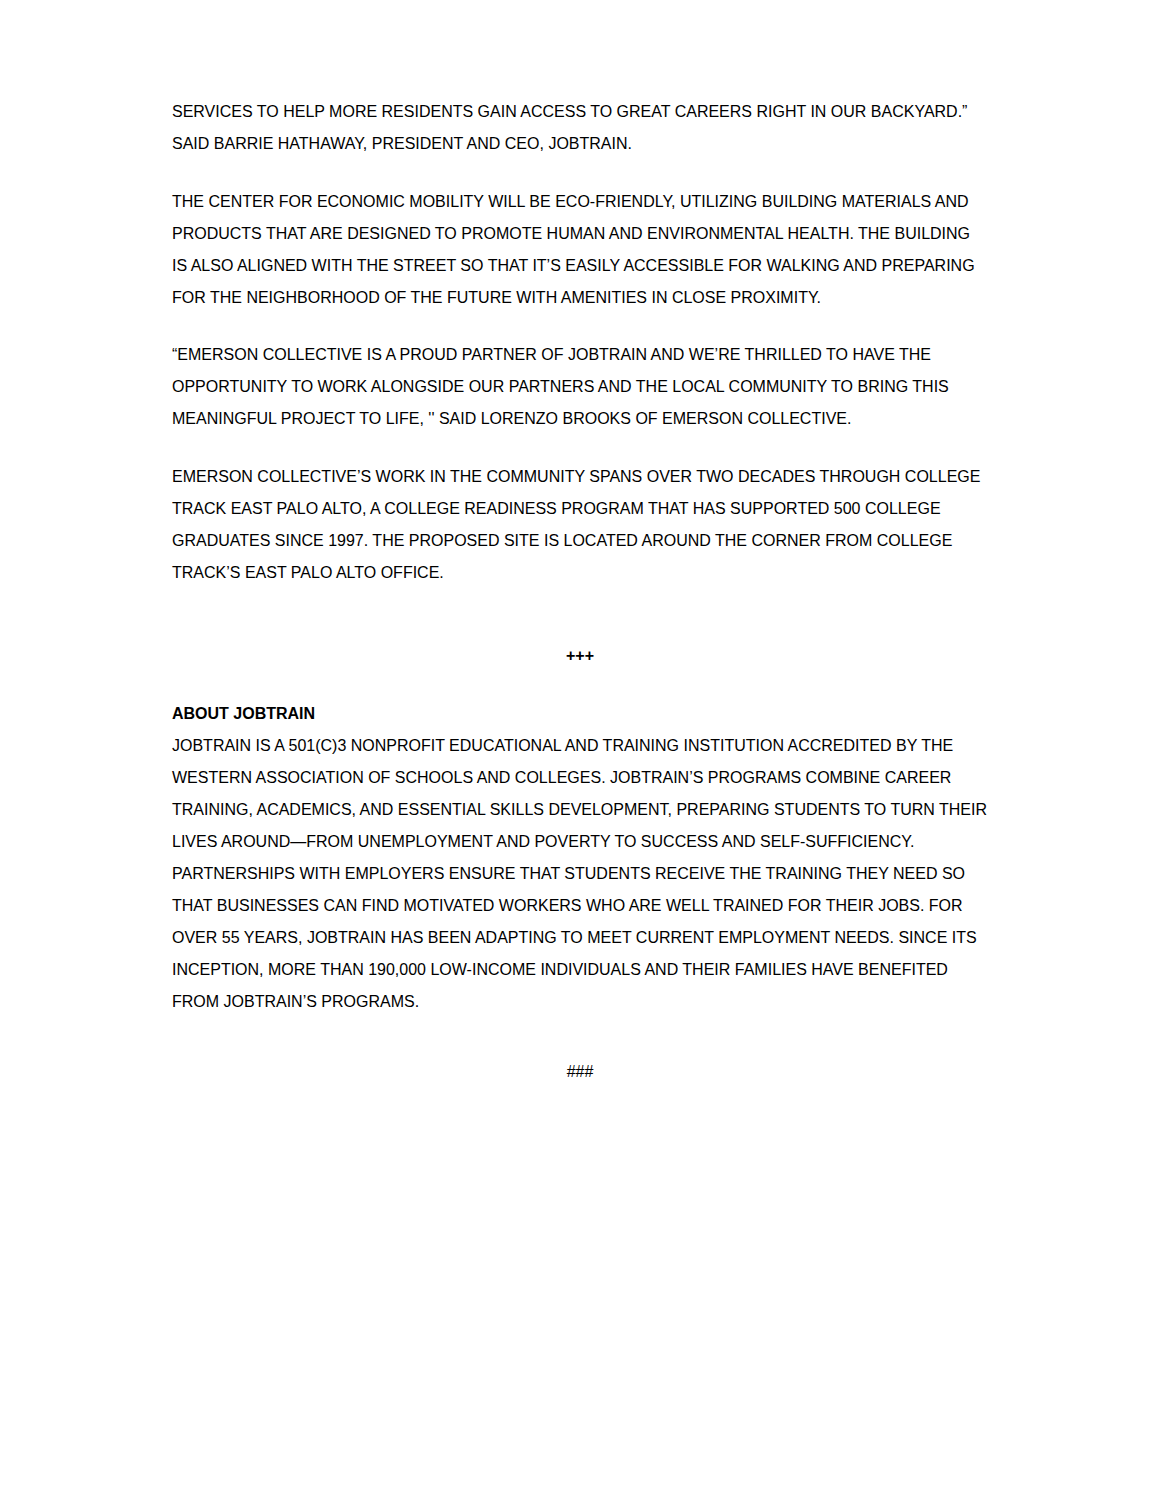Services to help more residents gain access to great careers right in our backyard.” said Barrie Hathaway, President and CEO, JobTrain.
The Center for Economic Mobility will be eco-friendly, utilizing building materials and products that are designed to promote human and environmental health. The building is also aligned with the street so that it’s easily accessible for walking and preparing for the neighborhood of the future with amenities in close proximity.
“Emerson Collective is a proud partner of JobTrain and we’re thrilled to have the opportunity to work alongside our partners and the local community to bring this meaningful project to life, '' said Lorenzo Brooks of Emerson Collective.
Emerson Collective’s work in the community spans over two decades through College Track East Palo Alto, a college readiness program that has supported 500 college graduates since 1997. The proposed site is located around the corner from College Track’s East Palo Alto office.
+++
About JobTrain
JobTrain is a 501(c)3 nonprofit educational and training institution accredited by the Western Association of Schools and Colleges. JobTrain’s programs combine career training, academics, and essential skills development, preparing students to turn their lives around—from unemployment and poverty to success and self-sufficiency. Partnerships with employers ensure that students receive the training they need so that businesses can find motivated workers who are well trained for their jobs. For over 55 years, JobTrain has been adapting to meet current employment needs. Since its inception, more than 190,000 low-income individuals and their families have benefited from JobTrain’s programs.
###